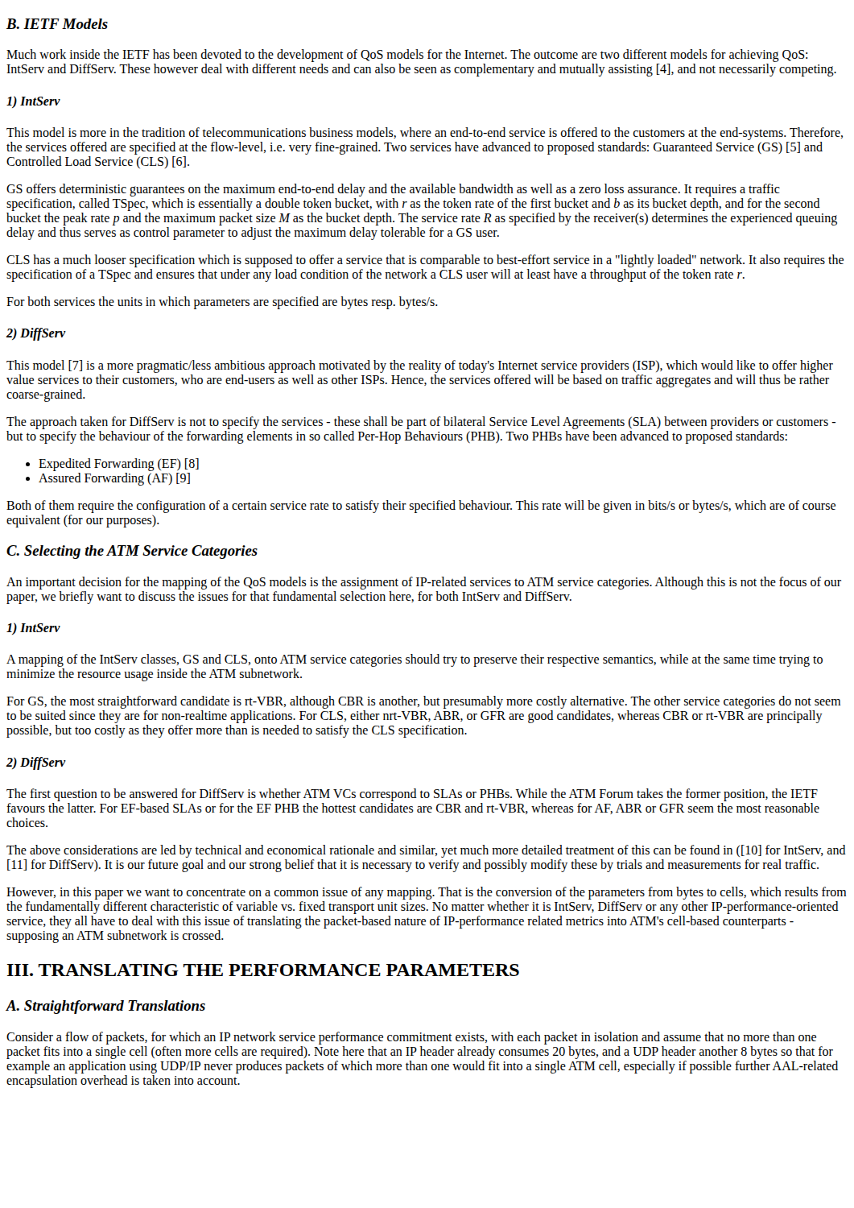B. IETF Models
Much work inside the IETF has been devoted to the development of QoS models for the Internet. The outcome are two different models for achieving QoS: IntServ and DiffServ. These however deal with different needs and can also be seen as complementary and mutually assisting [4], and not necessarily competing.
1) IntServ
This model is more in the tradition of telecommunications business models, where an end-to-end service is offered to the customers at the end-systems. Therefore, the services offered are specified at the flow-level, i.e. very fine-grained. Two services have advanced to proposed standards: Guaranteed Service (GS) [5] and Controlled Load Service (CLS) [6].
GS offers deterministic guarantees on the maximum end-to-end delay and the available bandwidth as well as a zero loss assurance. It requires a traffic specification, called TSpec, which is essentially a double token bucket, with r as the token rate of the first bucket and b as its bucket depth, and for the second bucket the peak rate p and the maximum packet size M as the bucket depth. The service rate R as specified by the receiver(s) determines the experienced queuing delay and thus serves as control parameter to adjust the maximum delay tolerable for a GS user.
CLS has a much looser specification which is supposed to offer a service that is comparable to best-effort service in a "lightly loaded" network. It also requires the specification of a TSpec and ensures that under any load condition of the network a CLS user will at least have a throughput of the token rate r.
For both services the units in which parameters are specified are bytes resp. bytes/s.
2) DiffServ
This model [7] is a more pragmatic/less ambitious approach motivated by the reality of today's Internet service providers (ISP), which would like to offer higher value services to their customers, who are end-users as well as other ISPs. Hence, the services offered will be based on traffic aggregates and will thus be rather coarse-grained.
The approach taken for DiffServ is not to specify the services - these shall be part of bilateral Service Level Agreements (SLA) between providers or customers - but to specify the behaviour of the forwarding elements in so called Per-Hop Behaviours (PHB). Two PHBs have been advanced to proposed standards:
Expedited Forwarding (EF) [8]
Assured Forwarding (AF) [9]
Both of them require the configuration of a certain service rate to satisfy their specified behaviour. This rate will be given in bits/s or bytes/s, which are of course equivalent (for our purposes).
C. Selecting the ATM Service Categories
An important decision for the mapping of the QoS models is the assignment of IP-related services to ATM service categories. Although this is not the focus of our paper, we briefly want to discuss the issues for that fundamental selection here, for both IntServ and DiffServ.
1) IntServ
A mapping of the IntServ classes, GS and CLS, onto ATM service categories should try to preserve their respective semantics, while at the same time trying to minimize the resource usage inside the ATM subnetwork.
For GS, the most straightforward candidate is rt-VBR, although CBR is another, but presumably more costly alternative. The other service categories do not seem to be suited since they are for non-realtime applications. For CLS, either nrt-VBR, ABR, or GFR are good candidates, whereas CBR or rt-VBR are principally possible, but too costly as they offer more than is needed to satisfy the CLS specification.
2) DiffServ
The first question to be answered for DiffServ is whether ATM VCs correspond to SLAs or PHBs. While the ATM Forum takes the former position, the IETF favours the latter. For EF-based SLAs or for the EF PHB the hottest candidates are CBR and rt-VBR, whereas for AF, ABR or GFR seem the most reasonable choices.
The above considerations are led by technical and economical rationale and similar, yet much more detailed treatment of this can be found in ([10] for IntServ, and [11] for DiffServ). It is our future goal and our strong belief that it is necessary to verify and possibly modify these by trials and measurements for real traffic.
However, in this paper we want to concentrate on a common issue of any mapping. That is the conversion of the parameters from bytes to cells, which results from the fundamentally different characteristic of variable vs. fixed transport unit sizes. No matter whether it is IntServ, DiffServ or any other IP-performance-oriented service, they all have to deal with this issue of translating the packet-based nature of IP-performance related metrics into ATM's cell-based counterparts - supposing an ATM subnetwork is crossed.
III. TRANSLATING THE PERFORMANCE PARAMETERS
A. Straightforward Translations
Consider a flow of packets, for which an IP network service performance commitment exists, with each packet in isolation and assume that no more than one packet fits into a single cell (often more cells are required). Note here that an IP header already consumes 20 bytes, and a UDP header another 8 bytes so that for example an application using UDP/IP never produces packets of which more than one would fit into a single ATM cell, especially if possible further AAL-related encapsulation overhead is taken into account.